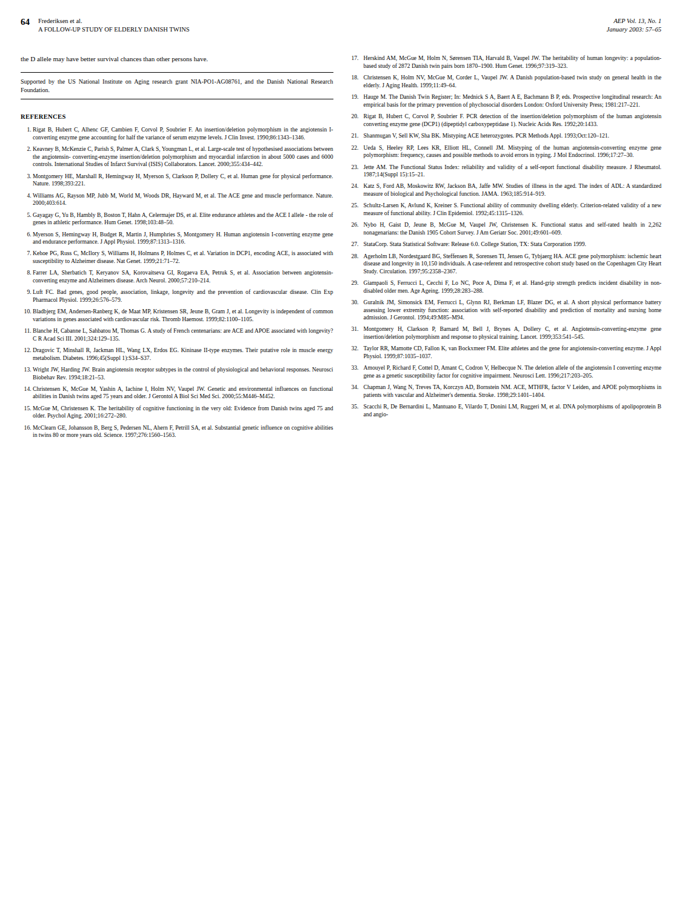64
Frederiksen et al.
A FOLLOW-UP STUDY OF ELDERLY DANISH TWINS
AEP Vol. 13, No. 1
January 2003: 57–65
the D allele may have better survival chances than other persons have.
Supported by the US National Institute on Aging research grant NIA-PO1-AG08761, and the Danish National Research Foundation.
REFERENCES
Rigat B, Hubert C, Alhenc GF, Cambien F, Corvol P, Soubrier F. An insertion/deletion polymorphism in the angiotensin I-converting enzyme gene accounting for half the variance of serum enzyme levels. J Clin Invest. 1990;86:1343–1346.
Keavney B, McKenzie C, Parish S, Palmer A, Clark S, Youngman L, et al. Large-scale test of hypothesised associations between the angiotensin- converting-enzyme insertion/deletion polymorphism and myocardial infarction in about 5000 cases and 6000 controls. International Studies of Infarct Survival (ISIS) Collaborators. Lancet. 2000;355:434–442.
Montgomery HE, Marshall R, Hemingway H, Myerson S, Clarkson P, Dollery C, et al. Human gene for physical performance. Nature. 1998;393:221.
Williams AG, Rayson MP, Jubb M, World M, Woods DR, Hayward M, et al. The ACE gene and muscle performance. Nature. 2000;403:614.
Gayagay G, Yu B, Hambly B, Boston T, Hahn A, Celermajer DS, et al. Elite endurance athletes and the ACE I allele - the role of genes in athletic performance. Hum Genet. 1998;103:48–50.
Myerson S, Hemingway H, Budget R, Martin J, Humphries S, Montgomery H. Human angiotensin I-converting enzyme gene and endurance performance. J Appl Physiol. 1999;87:1313–1316.
Kehoe PG, Russ C, McIlory S, Williams H, Holmans P, Holmes C, et al. Variation in DCP1, encoding ACE, is associated with susceptibility to Alzheimer disease. Nat Genet. 1999;21:71–72.
Farrer LA, Sherbatich T, Keryanov SA, Korovaitseva GI, Rogaeva EA, Petruk S, et al. Association between angiotensin-converting enzyme and Alzheimers disease. Arch Neurol. 2000;57:210–214.
Luft FC. Bad genes, good people, association, linkage, longevity and the prevention of cardiovascular disease. Clin Exp Pharmacol Physiol. 1999;26:576–579.
Bladbjerg EM, Andersen-Ranberg K, de Maat MP, Kristensen SR, Jeune B, Gram J, et al. Longevity is independent of common variations in genes associated with cardiovascular risk. Thromb Haemost. 1999;82:1100–1105.
Blanche H, Cabanne L, Sahbatou M, Thomas G. A study of French centenarians: are ACE and APOE associated with longevity? C R Acad Sci III. 2001;324:129–135.
Dragovic T, Minshall R, Jackman HL, Wang LX, Erdos EG. Kininase II-type enzymes. Their putative role in muscle energy metabolism. Diabetes. 1996;45(Suppl 1):S34–S37.
Wright JW, Harding JW. Brain angiotensin receptor subtypes in the control of physiological and behavioral responses. Neurosci Biobehav Rev. 1994;18:21–53.
Christensen K, McGue M, Yashin A, Iachine I, Holm NV, Vaupel JW. Genetic and environmental influences on functional abilities in Danish twins aged 75 years and older. J Gerontol A Biol Sci Med Sci. 2000;55:M446–M452.
McGue M, Christensen K. The heritability of cognitive functioning in the very old: Evidence from Danish twins aged 75 and older. Psychol Aging. 2001;16:272–280.
McClearn GE, Johansson B, Berg S, Pedersen NL, Ahern F, Petrill SA, et al. Substantial genetic influence on cognitive abilities in twins 80 or more years old. Science. 1997;276:1560–1563.
Herskind AM, McGue M, Holm N, Sørensen TIA, Harvald B, Vaupel JW. The heritability of human longevity: a population-based study of 2872 Danish twin pairs born 1870–1900. Hum Genet. 1996;97:319–323.
Christensen K, Holm NV, McGue M, Corder L, Vaupel JW. A Danish population-based twin study on general health in the elderly. J Aging Health. 1999;11:49–64.
Hauge M. The Danish Twin Register; In: Mednick S A, Baert A E, Bachmann B P, eds. Prospective longitudinal research: An empirical basis for the primary prevention of phychosocial disorders London: Oxford University Press; 1981:217–221.
Rigat B, Hubert C, Corvol P, Soubrier F. PCR detection of the insertion/deletion polymorphism of the human angiotensin converting enzyme gene (DCP1) (dipeptidyl carboxypeptidase 1). Nucleic Acids Res. 1992;20:1433.
Shanmugan V, Sell KW, Sha BK. Mistyping ACE heterozygotes. PCR Methods Appl. 1993;Oct:120–121.
Ueda S, Heeley RP, Lees KR, Elliott HL, Connell JM. Mistyping of the human angiotensin-converting enzyme gene polymorphism: frequency, causes and possible methods to avoid errors in typing. J Mol Endocrinol. 1996;17:27–30.
Jette AM. The Functional Status Index: reliability and validity of a self-report functional disability measure. J Rheumatol. 1987;14(Suppl 15):15–21.
Katz S, Ford AB, Moskowitz RW, Jackson BA, Jaffe MW. Studies of illness in the aged. The index of ADL: A standardized measure of biological and Psychological function. JAMA. 1963;185:914–919.
Schultz-Larsen K, Avlund K, Kreiner S. Functional ability of community dwelling elderly. Criterion-related validity of a new measure of functional ability. J Clin Epidemiol. 1992;45:1315–1326.
Nybo H, Gaist D, Jeune B, McGue M, Vaupel JW, Christensen K. Functional status and self-rated health in 2,262 nonagenarians: the Danish 1905 Cohort Survey. J Am Geriatr Soc. 2001;49:601–609.
StataCorp. Stata Statistical Software: Release 6.0. College Station, TX: Stata Corporation 1999.
Agerholm LB, Nordestgaard BG, Steffensen R, Sorensen TI, Jensen G, Tybjaerg HA. ACE gene polymorphism: ischemic heart disease and longevity in 10,150 individuals. A case-referent and retrospective cohort study based on the Copenhagen City Heart Study. Circulation. 1997;95:2358–2367.
Giampaoli S, Ferrucci L, Cecchi F, Lo NC, Poce A, Dima F, et al. Hand-grip strength predicts incident disability in non-disabled older men. Age Ageing. 1999;28:283–288.
Guralnik JM, Simonsick EM, Ferrucci L, Glynn RJ, Berkman LF, Blazer DG, et al. A short physical performance battery assessing lower extremity function: association with self-reported disability and prediction of mortality and nursing home admission. J Gerontol. 1994;49:M85–M94.
Montgomery H, Clarkson P, Barnard M, Bell J, Brynes A, Dollery C, et al. Angiotensin-converting-enzyme gene insertion/deletion polymorphism and response to physical training. Lancet. 1999;353:541–545.
Taylor RR, Mamotte CD, Fallon K, van Bockxmeer FM. Elite athletes and the gene for angiotensin-converting enzyme. J Appl Physiol. 1999;87:1035–1037.
Amouyel P, Richard F, Cottel D, Amant C, Codron V, Helbecque N. The deletion allele of the angiotensin I converting enzyme gene as a genetic susceptibility factor for cognitive impairment. Neurosci Lett. 1996;217:203–205.
Chapman J, Wang N, Treves TA, Korczyn AD, Bornstein NM. ACE, MTHFR, factor V Leiden, and APOE polymorphisms in patients with vascular and Alzheimer's dementia. Stroke. 1998;29:1401–1404.
Scacchi R, De Bernardini L, Mantuano E, Vilardo T, Donini LM, Ruggeri M, et al. DNA polymorphisms of apolipoprotein B and angio-